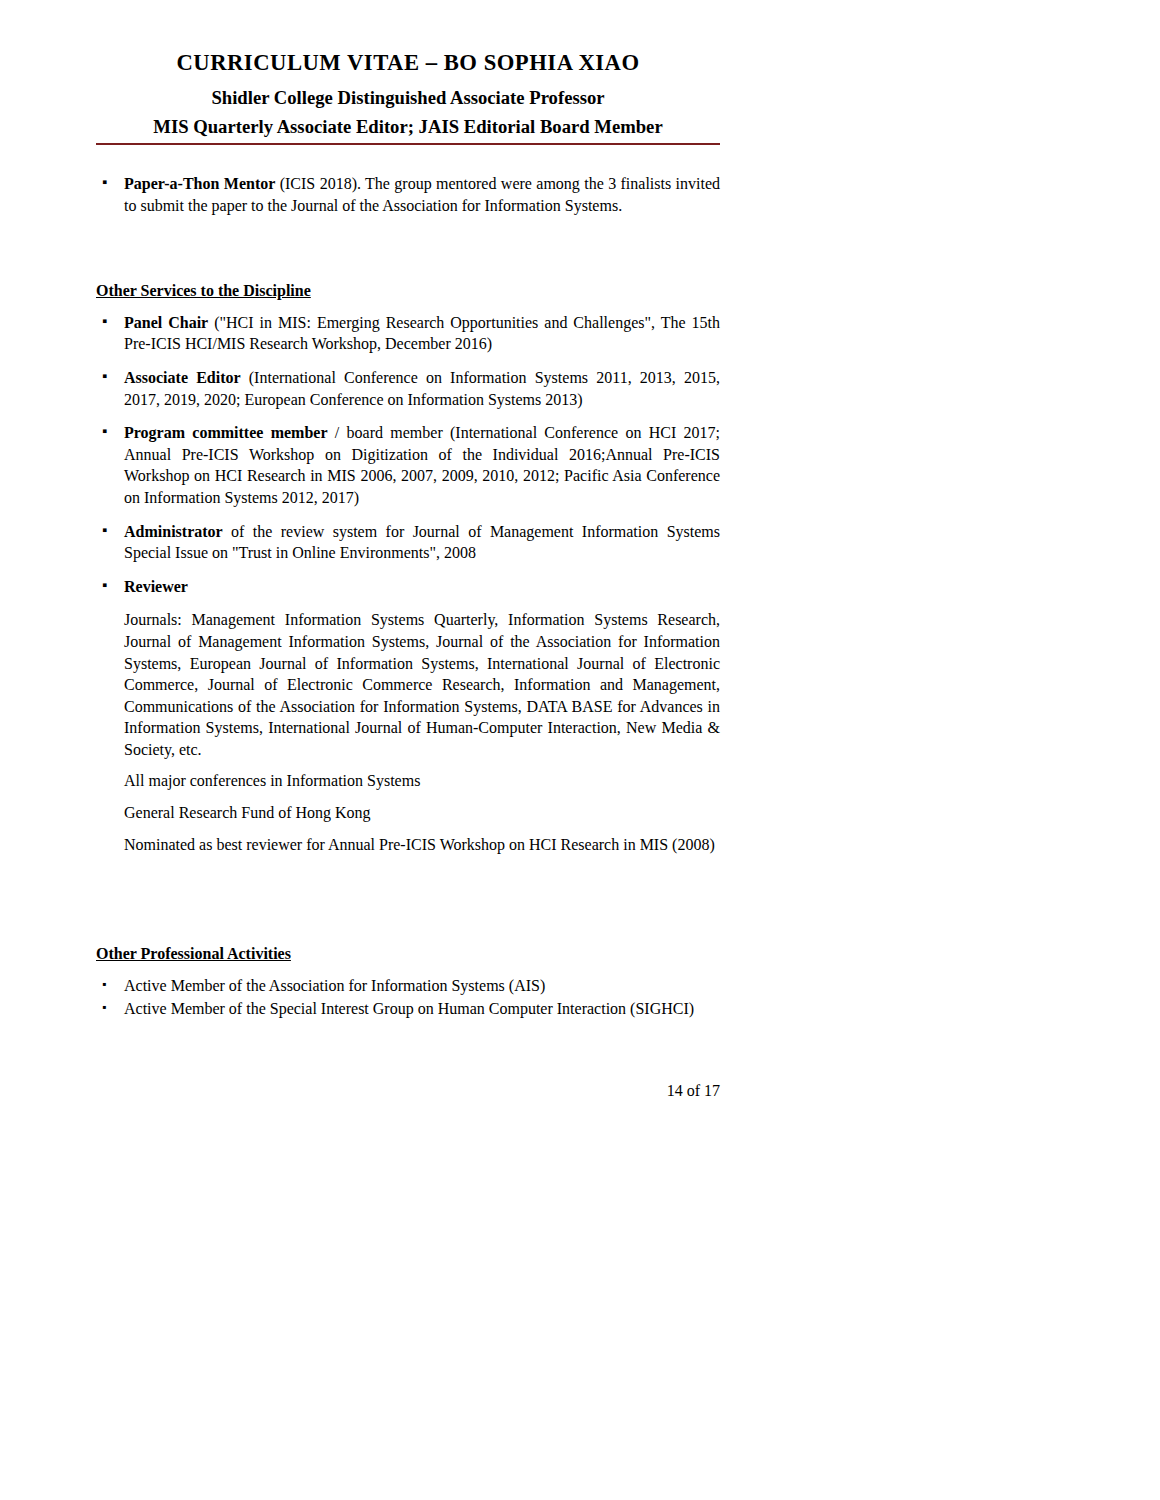CURRICULUM VITAE – BO SOPHIA XIAO
Shidler College Distinguished Associate Professor
MIS Quarterly Associate Editor; JAIS Editorial Board Member
Paper-a-Thon Mentor (ICIS 2018). The group mentored were among the 3 finalists invited to submit the paper to the Journal of the Association for Information Systems.
Other Services to the Discipline
Panel Chair ("HCI in MIS: Emerging Research Opportunities and Challenges", The 15th Pre-ICIS HCI/MIS Research Workshop, December 2016)
Associate Editor (International Conference on Information Systems 2011, 2013, 2015, 2017, 2019, 2020; European Conference on Information Systems 2013)
Program committee member / board member (International Conference on HCI 2017; Annual Pre-ICIS Workshop on Digitization of the Individual 2016;Annual Pre-ICIS Workshop on HCI Research in MIS 2006, 2007, 2009, 2010, 2012; Pacific Asia Conference on Information Systems 2012, 2017)
Administrator of the review system for Journal of Management Information Systems Special Issue on "Trust in Online Environments", 2008
Reviewer
Journals: Management Information Systems Quarterly, Information Systems Research, Journal of Management Information Systems, Journal of the Association for Information Systems, European Journal of Information Systems, International Journal of Electronic Commerce, Journal of Electronic Commerce Research, Information and Management, Communications of the Association for Information Systems, DATA BASE for Advances in Information Systems, International Journal of Human-Computer Interaction, New Media & Society, etc.
All major conferences in Information Systems
General Research Fund of Hong Kong
Nominated as best reviewer for Annual Pre-ICIS Workshop on HCI Research in MIS (2008)
Other Professional Activities
Active Member of the Association for Information Systems (AIS)
Active Member of the Special Interest Group on Human Computer Interaction (SIGHCI)
14 of 17